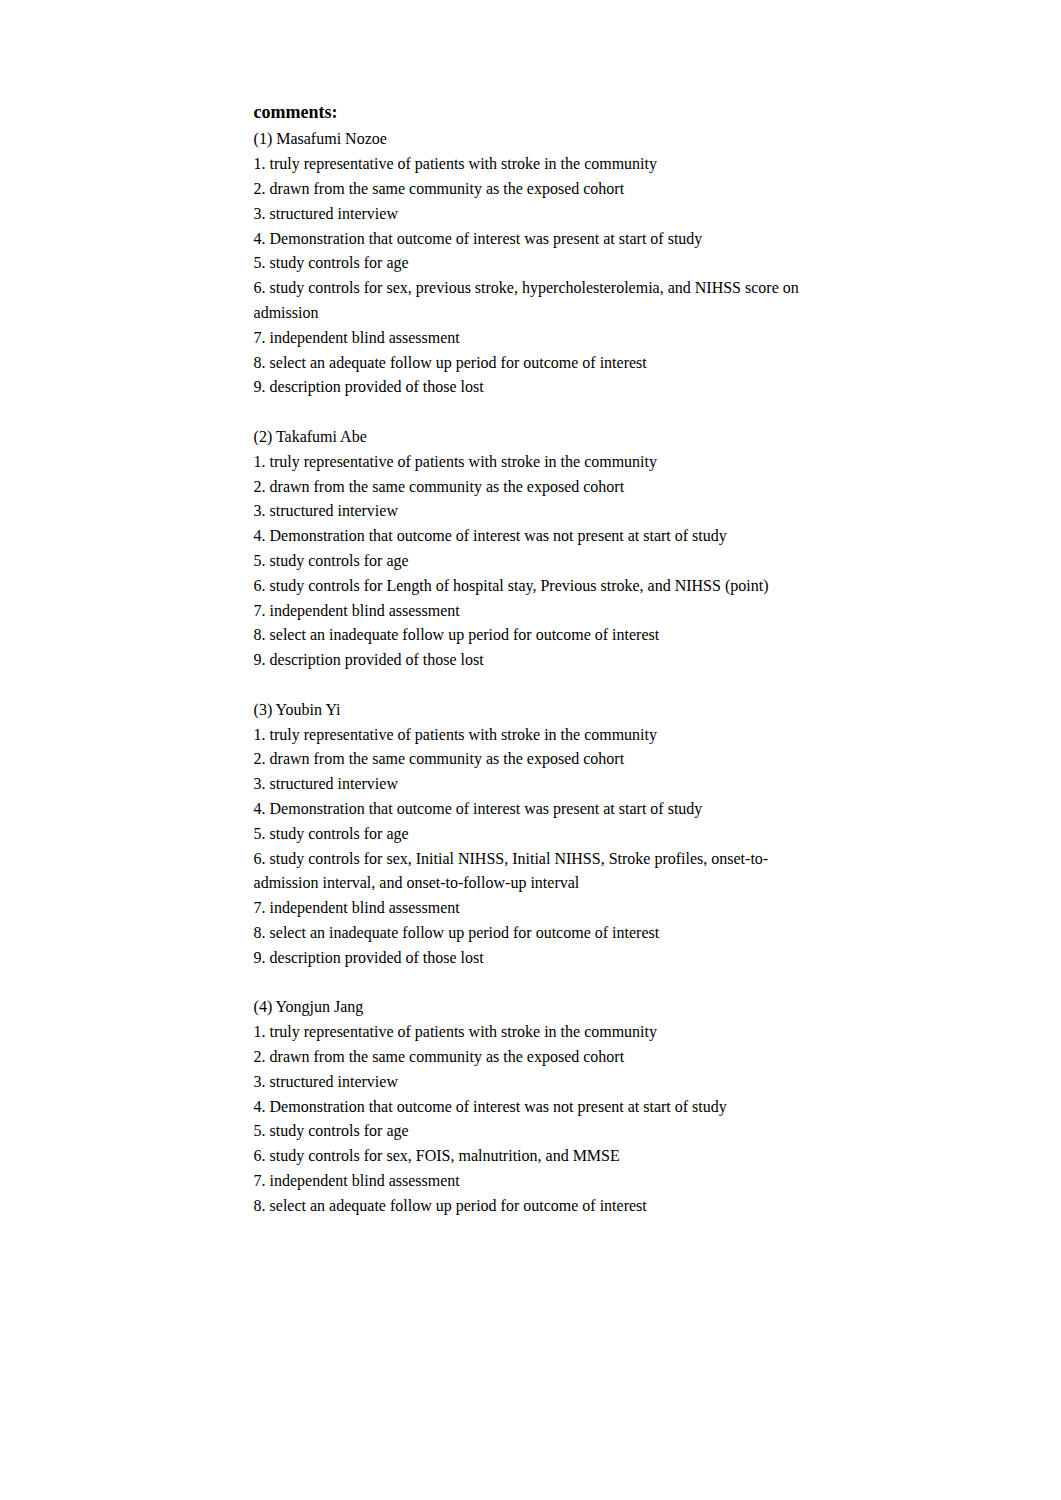comments:
(1) Masafumi Nozoe
1. truly representative of patients with stroke in the community
2. drawn from the same community as the exposed cohort
3. structured interview
4. Demonstration that outcome of interest was present at start of study
5. study controls for age
6. study controls for sex, previous stroke, hypercholesterolemia, and NIHSS score on admission
7. independent blind assessment
8. select an adequate follow up period for outcome of interest
9. description provided of those lost
(2) Takafumi Abe
1. truly representative of patients with stroke in the community
2. drawn from the same community as the exposed cohort
3. structured interview
4. Demonstration that outcome of interest was not present at start of study
5. study controls for age
6. study controls for Length of hospital stay, Previous stroke, and NIHSS (point)
7. independent blind assessment
8. select an inadequate follow up period for outcome of interest
9. description provided of those lost
(3) Youbin Yi
1. truly representative of patients with stroke in the community
2. drawn from the same community as the exposed cohort
3. structured interview
4. Demonstration that outcome of interest was present at start of study
5. study controls for age
6. study controls for sex, Initial NIHSS, Initial NIHSS, Stroke profiles, onset-to-admission interval, and onset-to-follow-up interval
7. independent blind assessment
8. select an inadequate follow up period for outcome of interest
9. description provided of those lost
(4) Yongjun Jang
1. truly representative of patients with stroke in the community
2. drawn from the same community as the exposed cohort
3. structured interview
4. Demonstration that outcome of interest was not present at start of study
5. study controls for age
6. study controls for sex, FOIS, malnutrition, and MMSE
7. independent blind assessment
8. select an adequate follow up period for outcome of interest